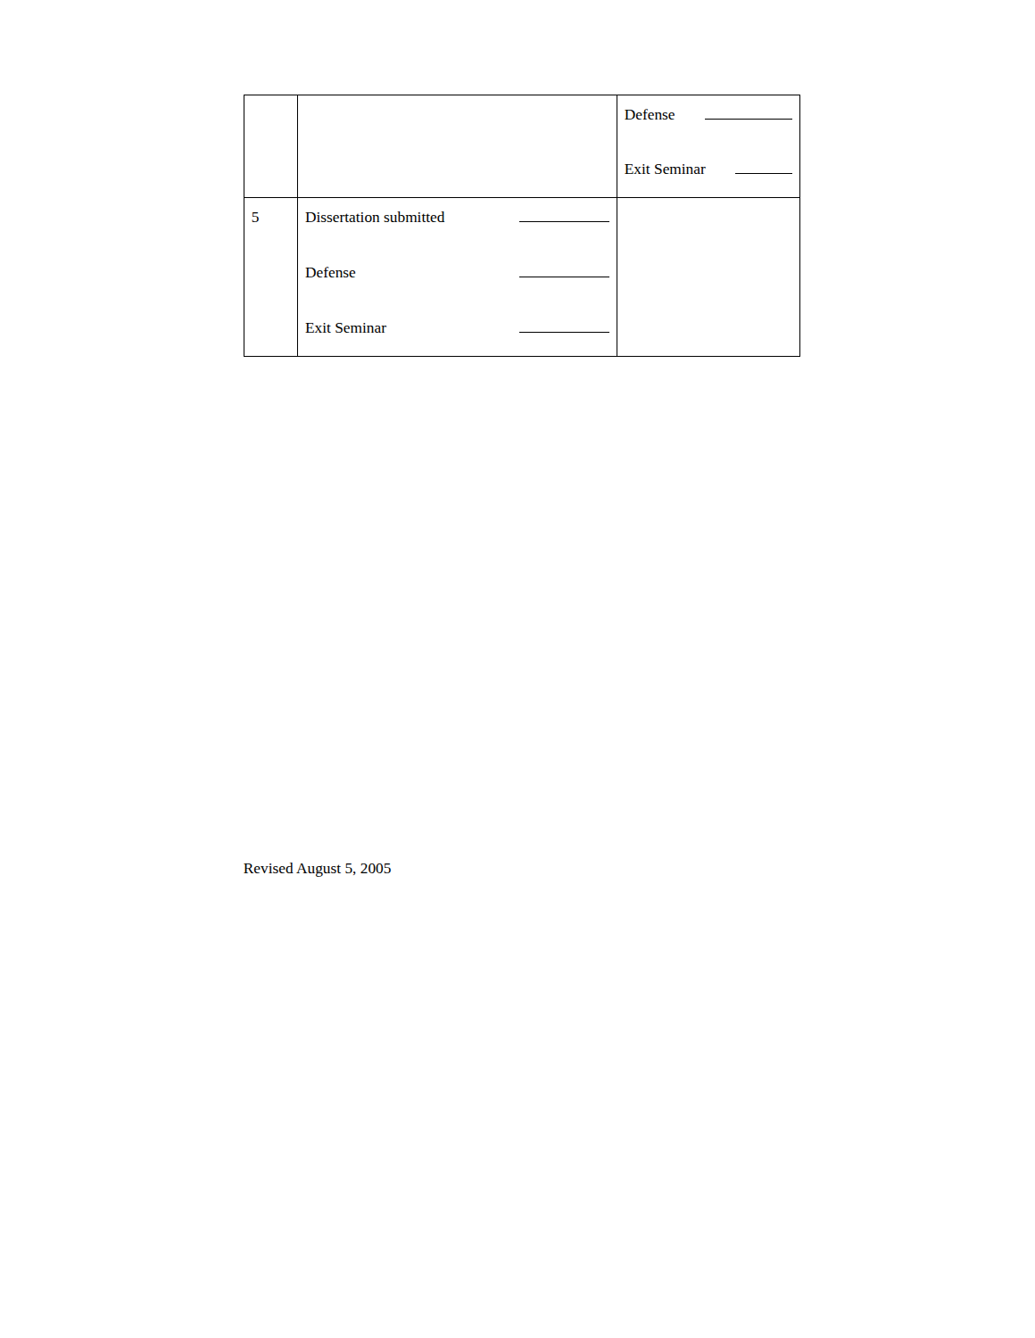| | | Defense Exit Seminar |
| 5 | Dissertation submitted Defense Exit Seminar | |
Revised August 5, 2005